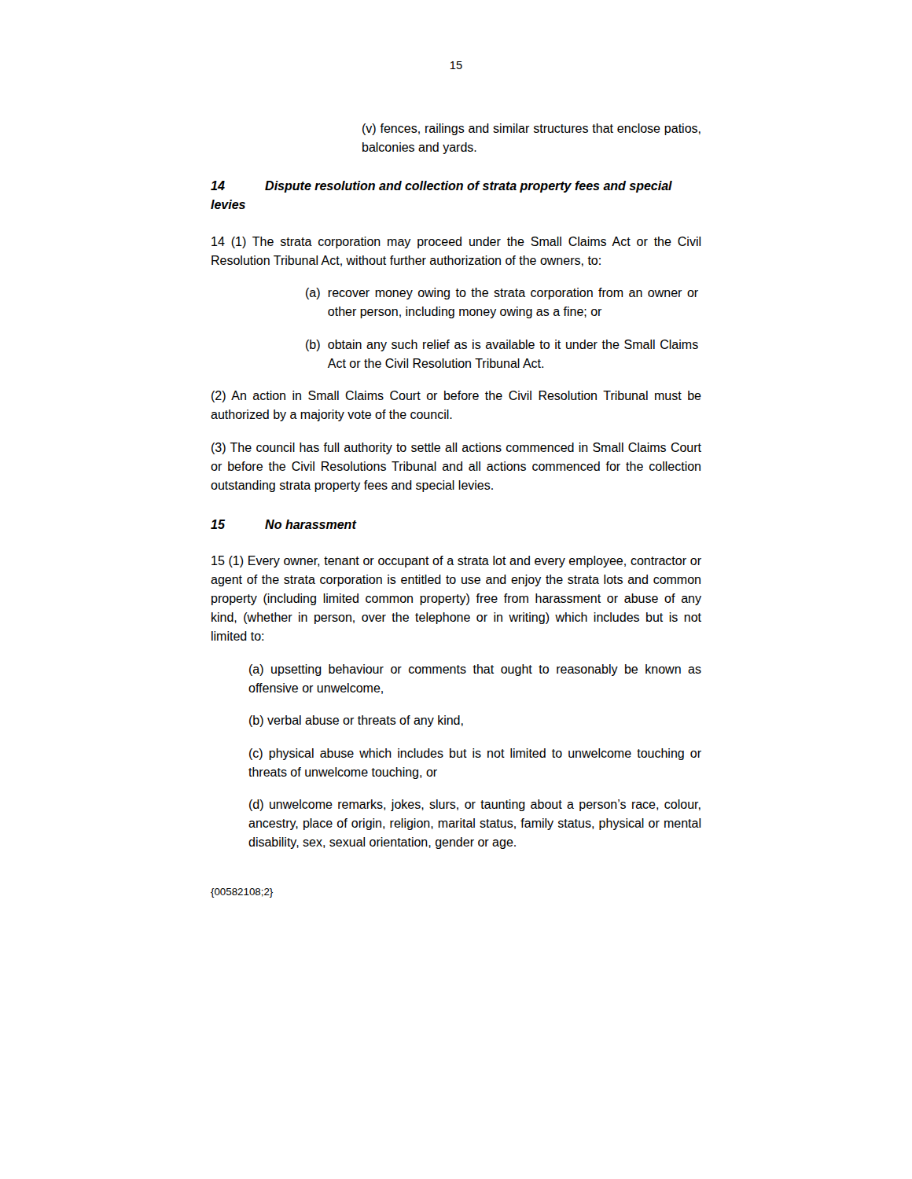15
(v) fences, railings and similar structures that enclose patios, balconies and yards.
14 Dispute resolution and collection of strata property fees and special levies
14 (1) The strata corporation may proceed under the Small Claims Act or the Civil Resolution Tribunal Act, without further authorization of the owners, to:
(a) recover money owing to the strata corporation from an owner or other person, including money owing as a fine; or
(b) obtain any such relief as is available to it under the Small Claims Act or the Civil Resolution Tribunal Act.
(2) An action in Small Claims Court or before the Civil Resolution Tribunal must be authorized by a majority vote of the council.
(3) The council has full authority to settle all actions commenced in Small Claims Court or before the Civil Resolutions Tribunal and all actions commenced for the collection outstanding strata property fees and special levies.
15 No harassment
15 (1) Every owner, tenant or occupant of a strata lot and every employee, contractor or agent of the strata corporation is entitled to use and enjoy the strata lots and common property (including limited common property) free from harassment or abuse of any kind, (whether in person, over the telephone or in writing) which includes but is not limited to:
(a) upsetting behaviour or comments that ought to reasonably be known as offensive or unwelcome,
(b) verbal abuse or threats of any kind,
(c) physical abuse which includes but is not limited to unwelcome touching or threats of unwelcome touching, or
(d) unwelcome remarks, jokes, slurs, or taunting about a person’s race, colour, ancestry, place of origin, religion, marital status, family status, physical or mental disability, sex, sexual orientation, gender or age.
{00582108;2}